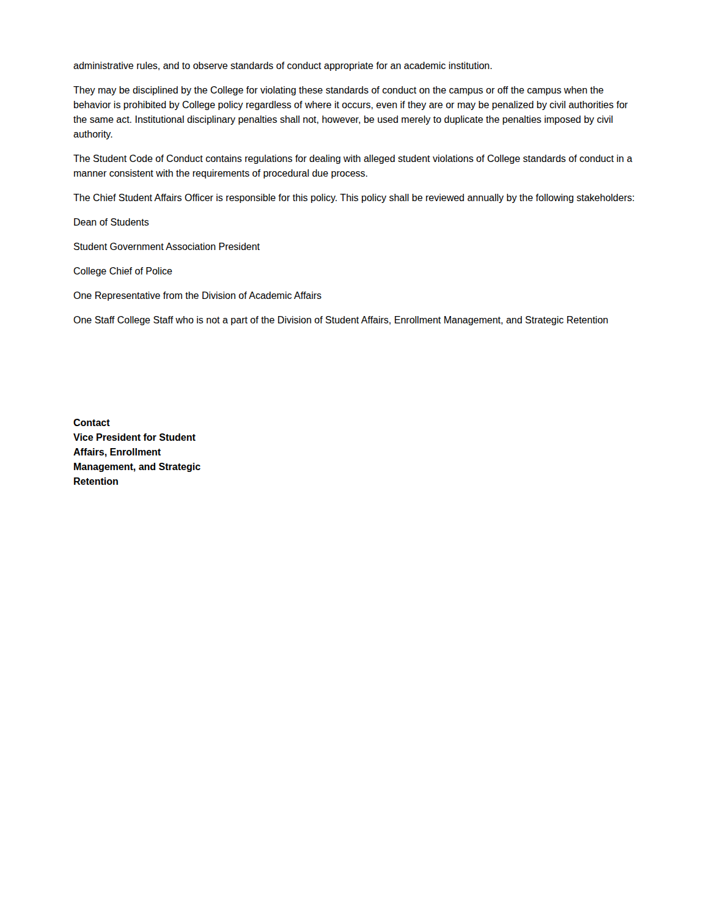administrative rules, and to observe standards of conduct appropriate for an academic institution.
They may be disciplined by the College for violating these standards of conduct on the campus or off the campus when the behavior is prohibited by College policy regardless of where it occurs, even if they are or may be penalized by civil authorities for the same act. Institutional disciplinary penalties shall not, however, be used merely to duplicate the penalties imposed by civil authority.
The Student Code of Conduct contains regulations for dealing with alleged student violations of College standards of conduct in a manner consistent with the requirements of procedural due process.
The Chief Student Affairs Officer is responsible for this policy. This policy shall be reviewed annually by the following stakeholders:
Dean of Students
Student Government Association President
College Chief of Police
One Representative from the Division of Academic Affairs
One Staff College Staff who is not a part of the Division of Student Affairs, Enrollment Management, and Strategic Retention
Contact
Vice President for Student Affairs, Enrollment Management, and Strategic Retention